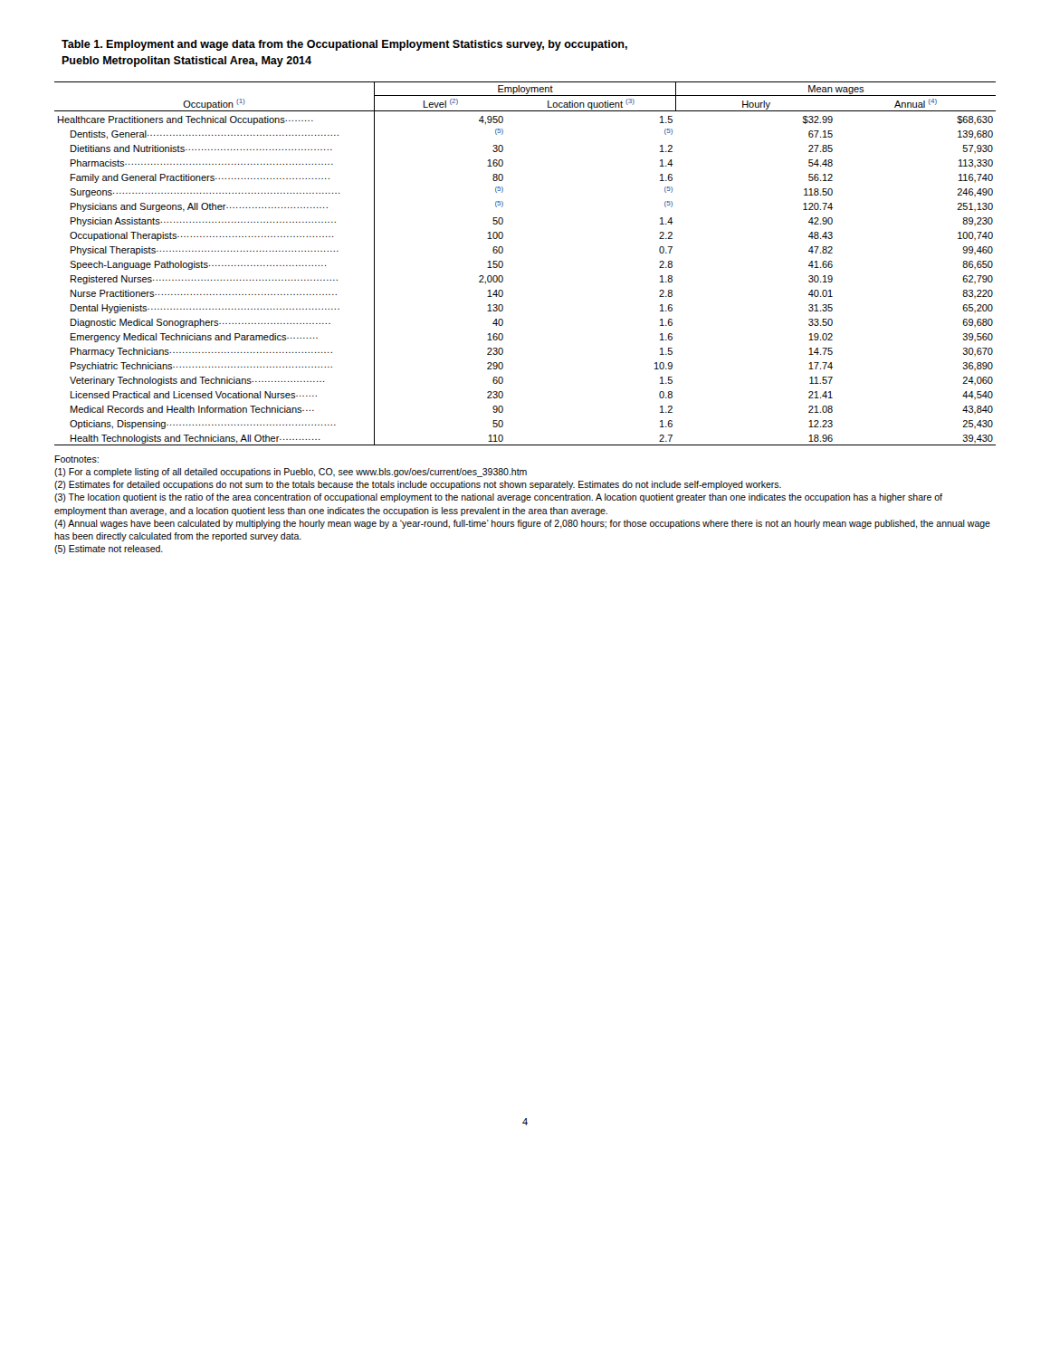Table 1. Employment and wage data from the Occupational Employment Statistics survey, by occupation,
Pueblo Metropolitan Statistical Area, May 2014
| Occupation (1) | Employment | Mean wages |
| --- | --- | --- |
| Level (2) | Location quotient (3) | Hourly | Annual (4) |
| Healthcare Practitioners and Technical Occupations ......... | 4,950 | 1.5 | $32.99 | $68,630 |
| Dentists, General ............................................................ | (5) | (5) | 67.15 | 139,680 |
| Dietitians and Nutritionists .............................................. | 30 | 1.2 | 27.85 | 57,930 |
| Pharmacists ................................................................. | 160 | 1.4 | 54.48 | 113,330 |
| Family and General Practitioners .................................... | 80 | 1.6 | 56.12 | 116,740 |
| Surgeons ....................................................................... | (5) | (5) | 118.50 | 246,490 |
| Physicians and Surgeons, All Other ................................ | (5) | (5) | 120.74 | 251,130 |
| Physician Assistants ....................................................... | 50 | 1.4 | 42.90 | 89,230 |
| Occupational Therapists ................................................. | 100 | 2.2 | 48.43 | 100,740 |
| Physical Therapists ......................................................... | 60 | 0.7 | 47.82 | 99,460 |
| Speech-Language Pathologists ..................................... | 150 | 2.8 | 41.66 | 86,650 |
| Registered Nurses .......................................................... | 2,000 | 1.8 | 30.19 | 62,790 |
| Nurse Practitioners ......................................................... | 140 | 2.8 | 40.01 | 83,220 |
| Dental Hygienists ............................................................ | 130 | 1.6 | 31.35 | 65,200 |
| Diagnostic Medical Sonographers ................................... | 40 | 1.6 | 33.50 | 69,680 |
| Emergency Medical Technicians and Paramedics .......... | 160 | 1.6 | 19.02 | 39,560 |
| Pharmacy Technicians ................................................... | 230 | 1.5 | 14.75 | 30,670 |
| Psychiatric Technicians .................................................. | 290 | 10.9 | 17.74 | 36,890 |
| Veterinary Technologists and Technicians ....................... | 60 | 1.5 | 11.57 | 24,060 |
| Licensed Practical and Licensed Vocational Nurses ....... | 230 | 0.8 | 21.41 | 44,540 |
| Medical Records and Health Information Technicians .... | 90 | 1.2 | 21.08 | 43,840 |
| Opticians, Dispensing ..................................................... | 50 | 1.6 | 12.23 | 25,430 |
| Health Technologists and Technicians, All Other ............. | 110 | 2.7 | 18.96 | 39,430 |
Footnotes:
(1) For a complete listing of all detailed occupations in Pueblo, CO, see www.bls.gov/oes/current/oes_39380.htm
(2) Estimates for detailed occupations do not sum to the totals because the totals include occupations not shown separately. Estimates do not include self-employed workers.
(3) The location quotient is the ratio of the area concentration of occupational employment to the national average concentration. A location quotient greater than one indicates the occupation has a higher share of employment than average, and a location quotient less than one indicates the occupation is less prevalent in the area than average.
(4) Annual wages have been calculated by multiplying the hourly mean wage by a ‘year-round, full-time’ hours figure of 2,080 hours; for those occupations where there is not an hourly mean wage published, the annual wage has been directly calculated from the reported survey data.
(5) Estimate not released.
4